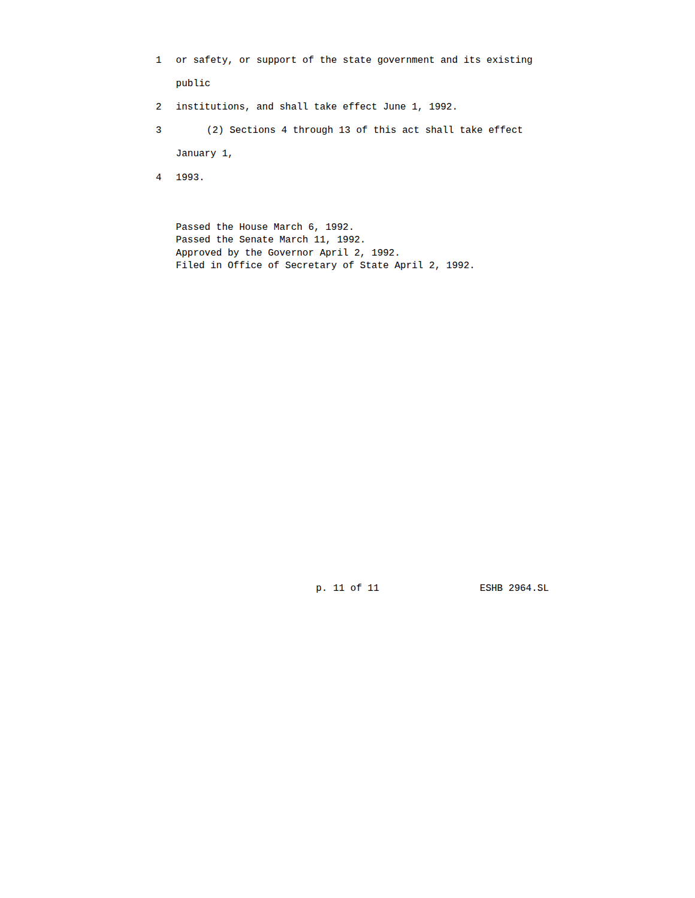or safety, or support of the state government and its existing public
institutions, and shall take effect June 1, 1992.
(2) Sections 4 through 13 of this act shall take effect January 1,
1993.
Passed the House March 6, 1992. Passed the Senate March 11, 1992. Approved by the Governor April 2, 1992. Filed in Office of Secretary of State April 2, 1992.
p. 11 of 11
ESHB 2964.SL